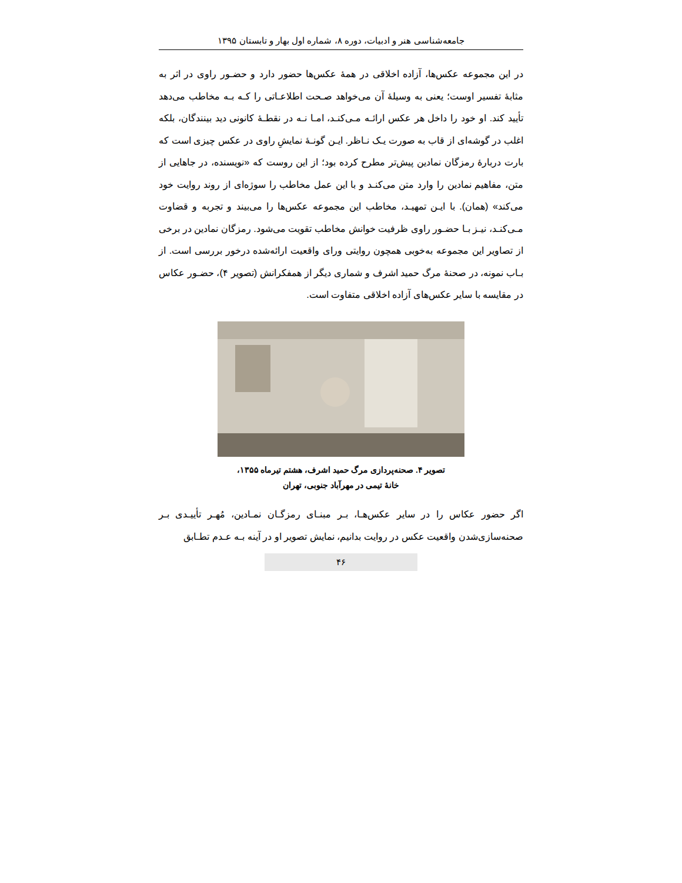جامعه‌شناسی هنر و ادبیات، دوره ۸، شماره اول بهار و تابستان ۱۳۹۵
در این مجموعه عکس‌ها، آزاده اخلاقی در همهٔ عکس‌ها حضور دارد و حضـور راوی در اثر به مثابهٔ تفسیر اوست؛ یعنی به وسیلهٔ آن می‌خواهد صـحت اطلاعـاتی را کـه بـه مخاطب می‌دهد تأیید کند. او خود را داخل هر عکس ارائـه مـی‌کنـد، امـا نـه در نقطـهٔ کانونی دید بینندگان، بلکه اغلب در گوشه‌ای از قاب به صورت یـک نـاظر. ایـن گونـهٔ نمایشِ راوی در عکس چیزی است که بارت دربارهٔ رمزگان نمادین پیش‌تر مطرح کرده بود؛ از این روست که «نویسنده، در جاهایی از متن، مفاهیم نمادین را وارد متن می‌کنـد و با این عمل مخاطب را سوژه‌ای از روند روایت خود می‌کند» (همان). با ایـن تمهیـد، مخاطب این مجموعه عکس‌ها را می‌بیند و تجربه و قضاوت مـی‌کنـد، نیـز بـا حضـور راوی ظرفیت خوانش مخاطب تقویت می‌شود. رمزگان نمادین در برخی از تصاویر این مجموعه به‌خوبی همچون روایتی ورای واقعیت ارائه‌شده درخور بررسی است. از بـاب نمونه، در صحنهٔ مرگ حمید اشرف و شماری دیگر از همفکرانش (تصویر ۴)، حضـور عکاس در مقایسه با سایر عکس‌های آزاده اخلاقی متفاوت است.
تصویر ۴. صحنه‌پردازی مرگ حمید اشرف، هشتم تیرماه ۱۳۵۵،
خانهٔ تیمی در مهرآباد جنوبی، تهران
اگر حضور عکاس را در سایر عکس‌هـا، بـر مبنـای رمزگـان نمـادین، مُهـر تأییـدی بـر صحنه‌سازی‌شدن واقعیت عکس در روایت بدانیم، نمایش تصویر او در آینه بـه عـدم تطـابق
۴۶